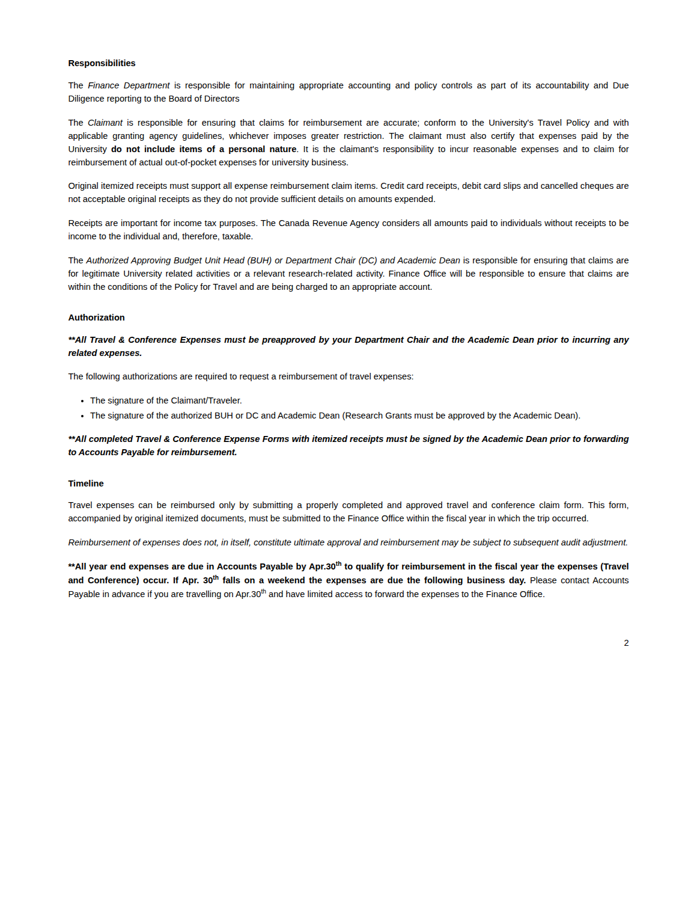Responsibilities
The Finance Department is responsible for maintaining appropriate accounting and policy controls as part of its accountability and Due Diligence reporting to the Board of Directors
The Claimant is responsible for ensuring that claims for reimbursement are accurate; conform to the University's Travel Policy and with applicable granting agency guidelines, whichever imposes greater restriction. The claimant must also certify that expenses paid by the University do not include items of a personal nature. It is the claimant's responsibility to incur reasonable expenses and to claim for reimbursement of actual out-of-pocket expenses for university business.
Original itemized receipts must support all expense reimbursement claim items. Credit card receipts, debit card slips and cancelled cheques are not acceptable original receipts as they do not provide sufficient details on amounts expended.
Receipts are important for income tax purposes. The Canada Revenue Agency considers all amounts paid to individuals without receipts to be income to the individual and, therefore, taxable.
The Authorized Approving Budget Unit Head (BUH) or Department Chair (DC) and Academic Dean is responsible for ensuring that claims are for legitimate University related activities or a relevant research-related activity. Finance Office will be responsible to ensure that claims are within the conditions of the Policy for Travel and are being charged to an appropriate account.
Authorization
**All Travel & Conference Expenses must be preapproved by your Department Chair and the Academic Dean prior to incurring any related expenses.
The following authorizations are required to request a reimbursement of travel expenses:
The signature of the Claimant/Traveler.
The signature of the authorized BUH or DC and Academic Dean (Research Grants must be approved by the Academic Dean).
**All completed Travel & Conference Expense Forms with itemized receipts must be signed by the Academic Dean prior to forwarding to Accounts Payable for reimbursement.
Timeline
Travel expenses can be reimbursed only by submitting a properly completed and approved travel and conference claim form. This form, accompanied by original itemized documents, must be submitted to the Finance Office within the fiscal year in which the trip occurred.
Reimbursement of expenses does not, in itself, constitute ultimate approval and reimbursement may be subject to subsequent audit adjustment.
**All year end expenses are due in Accounts Payable by Apr.30th to qualify for reimbursement in the fiscal year the expenses (Travel and Conference) occur. If Apr. 30th falls on a weekend the expenses are due the following business day. Please contact Accounts Payable in advance if you are travelling on Apr.30th and have limited access to forward the expenses to the Finance Office.
2